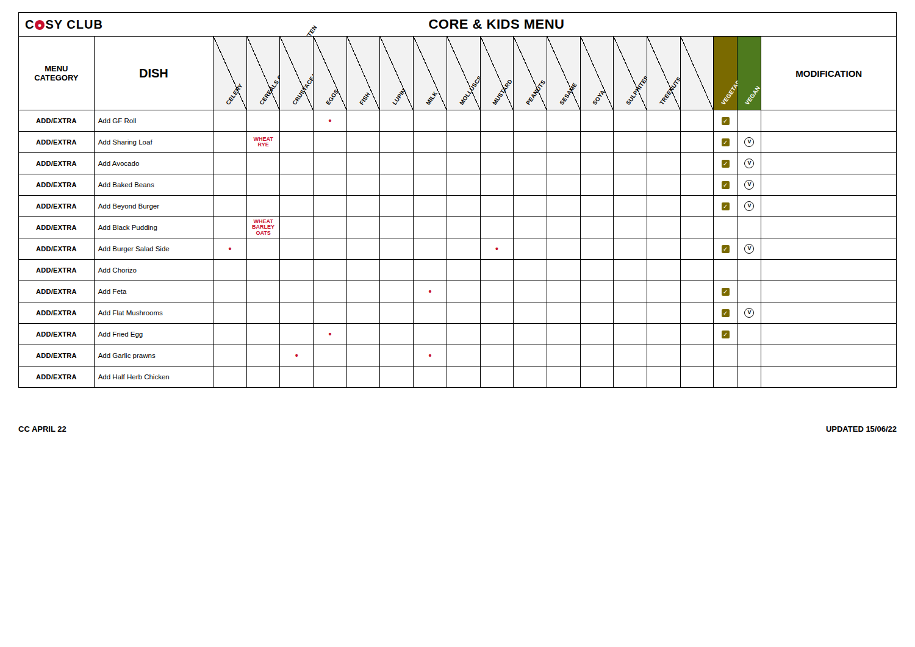C●SY CLUB
CORE & KIDS MENU
| MENU CATEGORY | DISH | CELERY | CEREALS CONTAINING GLUTEN | CRUSTACEANS | EGGS | FISH | LUPIN | MILK | MOLLUSCS | MUSTARD | PEANUTS | SESAME | SOYA | SULPHITES & SO² | TREENUTS | | VEGETARIAN | VEGAN | MODIFICATION |
| --- | --- | --- | --- | --- | --- | --- | --- | --- | --- | --- | --- | --- | --- | --- | --- | --- | --- | --- | --- |
| ADD/EXTRA | Add GF Roll | | | | • | | | | | | | | | | | | ✓ | | |
| ADD/EXTRA | Add Sharing Loaf | | WHEAT RYE | | | | | | | | | | | | | | ✓ | V | |
| ADD/EXTRA | Add Avocado | | | | | | | | | | | | | | | | ✓ | V | |
| ADD/EXTRA | Add Baked Beans | | | | | | | | | | | | | | | | ✓ | V | |
| ADD/EXTRA | Add Beyond Burger | | | | | | | | | | | | | | | | ✓ | V | |
| ADD/EXTRA | Add Black Pudding | | WHEAT BARLEY OATS | | | | | | | | | | | | | | | | |
| ADD/EXTRA | Add Burger Salad Side | • | | | | | | | | • | | | | | | | ✓ | V | |
| ADD/EXTRA | Add Chorizo | | | | | | | | | | | | | | | | | | |
| ADD/EXTRA | Add Feta | | | | | | | • | | | | | | | | | ✓ | | |
| ADD/EXTRA | Add Flat Mushrooms | | | | | | | | | | | | | | | | ✓ | V | |
| ADD/EXTRA | Add Fried Egg | | | | • | | | | | | | | | | | | ✓ | | |
| ADD/EXTRA | Add Garlic prawns | | | • | | | | • | | | | | | | | | | | |
| ADD/EXTRA | Add Half Herb Chicken | | | | | | | | | | | | | | | | | | |
CC APRIL 22 UPDATED 15/06/22